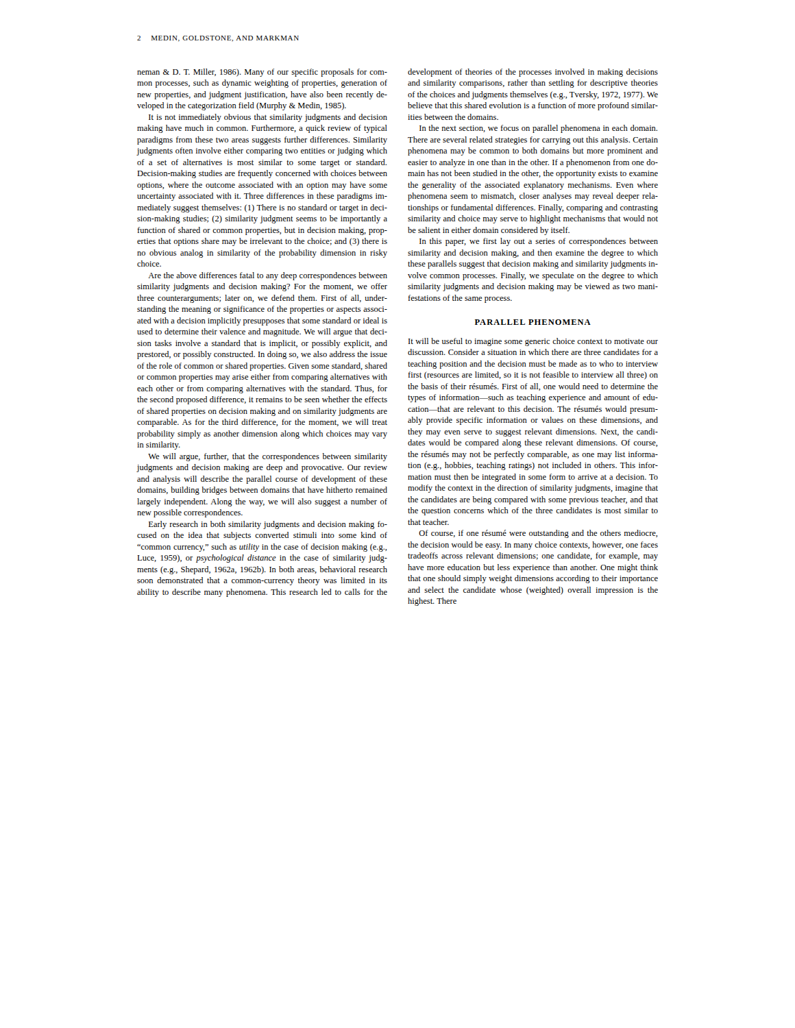2 MEDIN, GOLDSTONE, AND MARKMAN
neman & D. T. Miller, 1986). Many of our specific proposals for common processes, such as dynamic weighting of properties, generation of new properties, and judgment justification, have also been recently developed in the categorization field (Murphy & Medin, 1985).
It is not immediately obvious that similarity judgments and decision making have much in common. Furthermore, a quick review of typical paradigms from these two areas suggests further differences. Similarity judgments often involve either comparing two entities or judging which of a set of alternatives is most similar to some target or standard. Decision-making studies are frequently concerned with choices between options, where the outcome associated with an option may have some uncertainty associated with it. Three differences in these paradigms immediately suggest themselves: (1) There is no standard or target in decision-making studies; (2) similarity judgment seems to be importantly a function of shared or common properties, but in decision making, properties that options share may be irrelevant to the choice; and (3) there is no obvious analog in similarity of the probability dimension in risky choice.
Are the above differences fatal to any deep correspondences between similarity judgments and decision making? For the moment, we offer three counterarguments; later on, we defend them. First of all, understanding the meaning or significance of the properties or aspects associated with a decision implicitly presupposes that some standard or ideal is used to determine their valence and magnitude. We will argue that decision tasks involve a standard that is implicit, or possibly explicit, and prestored, or possibly constructed. In doing so, we also address the issue of the role of common or shared properties. Given some standard, shared or common properties may arise either from comparing alternatives with each other or from comparing alternatives with the standard. Thus, for the second proposed difference, it remains to be seen whether the effects of shared properties on decision making and on similarity judgments are comparable. As for the third difference, for the moment, we will treat probability simply as another dimension along which choices may vary in similarity.
We will argue, further, that the correspondences between similarity judgments and decision making are deep and provocative. Our review and analysis will describe the parallel course of development of these domains, building bridges between domains that have hitherto remained largely independent. Along the way, we will also suggest a number of new possible correspondences.
Early research in both similarity judgments and decision making focused on the idea that subjects converted stimuli into some kind of “common currency,” such as utility in the case of decision making (e.g., Luce, 1959), or psychological distance in the case of similarity judgments (e.g., Shepard, 1962a, 1962b). In both areas, behavioral research soon demonstrated that a common-currency theory was limited in its ability to describe many phenomena. This research led to calls for the development of theories of the processes involved in making decisions and similarity comparisons, rather than settling for descriptive theories of the choices and judgments themselves (e.g., Tversky, 1972, 1977). We believe that this shared evolution is a function of more profound similarities between the domains.
In the next section, we focus on parallel phenomena in each domain. There are several related strategies for carrying out this analysis. Certain phenomena may be common to both domains but more prominent and easier to analyze in one than in the other. If a phenomenon from one domain has not been studied in the other, the opportunity exists to examine the generality of the associated explanatory mechanisms. Even where phenomena seem to mismatch, closer analyses may reveal deeper relationships or fundamental differences. Finally, comparing and contrasting similarity and choice may serve to highlight mechanisms that would not be salient in either domain considered by itself.
In this paper, we first lay out a series of correspondences between similarity and decision making, and then examine the degree to which these parallels suggest that decision making and similarity judgments involve common processes. Finally, we speculate on the degree to which similarity judgments and decision making may be viewed as two manifestations of the same process.
Parallel Phenomena
It will be useful to imagine some generic choice context to motivate our discussion. Consider a situation in which there are three candidates for a teaching position and the decision must be made as to who to interview first (resources are limited, so it is not feasible to interview all three) on the basis of their résumés. First of all, one would need to determine the types of information—such as teaching experience and amount of education—that are relevant to this decision. The résumés would presumably provide specific information or values on these dimensions, and they may even serve to suggest relevant dimensions. Next, the candidates would be compared along these relevant dimensions. Of course, the résumés may not be perfectly comparable, as one may list information (e.g., hobbies, teaching ratings) not included in others. This information must then be integrated in some form to arrive at a decision. To modify the context in the direction of similarity judgments, imagine that the candidates are being compared with some previous teacher, and that the question concerns which of the three candidates is most similar to that teacher.
Of course, if one résumé were outstanding and the others mediocre, the decision would be easy. In many choice contexts, however, one faces tradeoffs across relevant dimensions; one candidate, for example, may have more education but less experience than another. One might think that one should simply weight dimensions according to their importance and select the candidate whose (weighted) overall impression is the highest. There